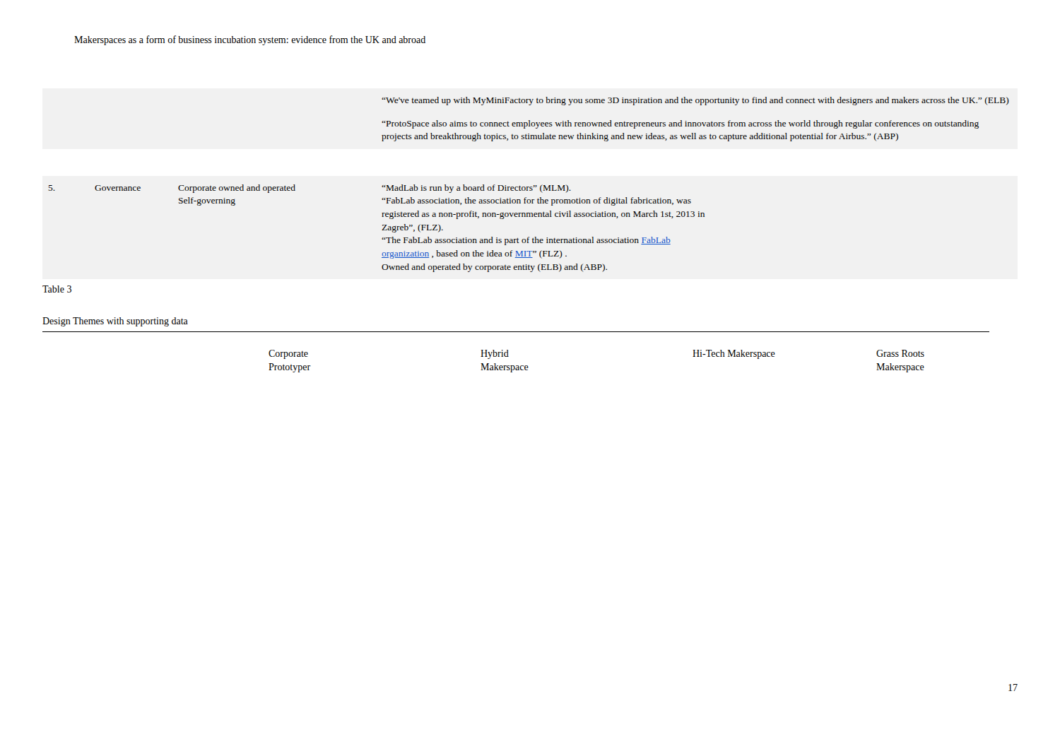Makerspaces as a form of business incubation system: evidence from the UK and abroad
| | | | “We've teamed up with MyMiniFactory to bring you some 3D inspiration and the opportunity to find and connect with designers and makers across the UK.” (ELB) “ProtoSpace also aims to connect employees with renowned entrepreneurs and innovators from across the world through regular conferences on outstanding projects and breakthrough topics, to stimulate new thinking and new ideas, as well as to capture additional potential for Airbus.” (ABP) |
| 5. | Governance | Corporate owned and operated Self-governing | “MadLab is run by a board of Directors” (MLM). “FabLab association, the association for the promotion of digital fabrication, was registered as a non-profit, non-governmental civil association, on March 1st, 2013 in Zagreb”, (FLZ). “The FabLab association and is part of the international association FabLab organization , based on the idea of MIT ” (FLZ) . Owned and operated by corporate entity (ELB) and (ABP). |
Table 3
Design Themes with supporting data
Corporate
Prototyper
Hybrid
Makerspace
Hi-Tech Makerspace
Grass Roots
Makerspace
17